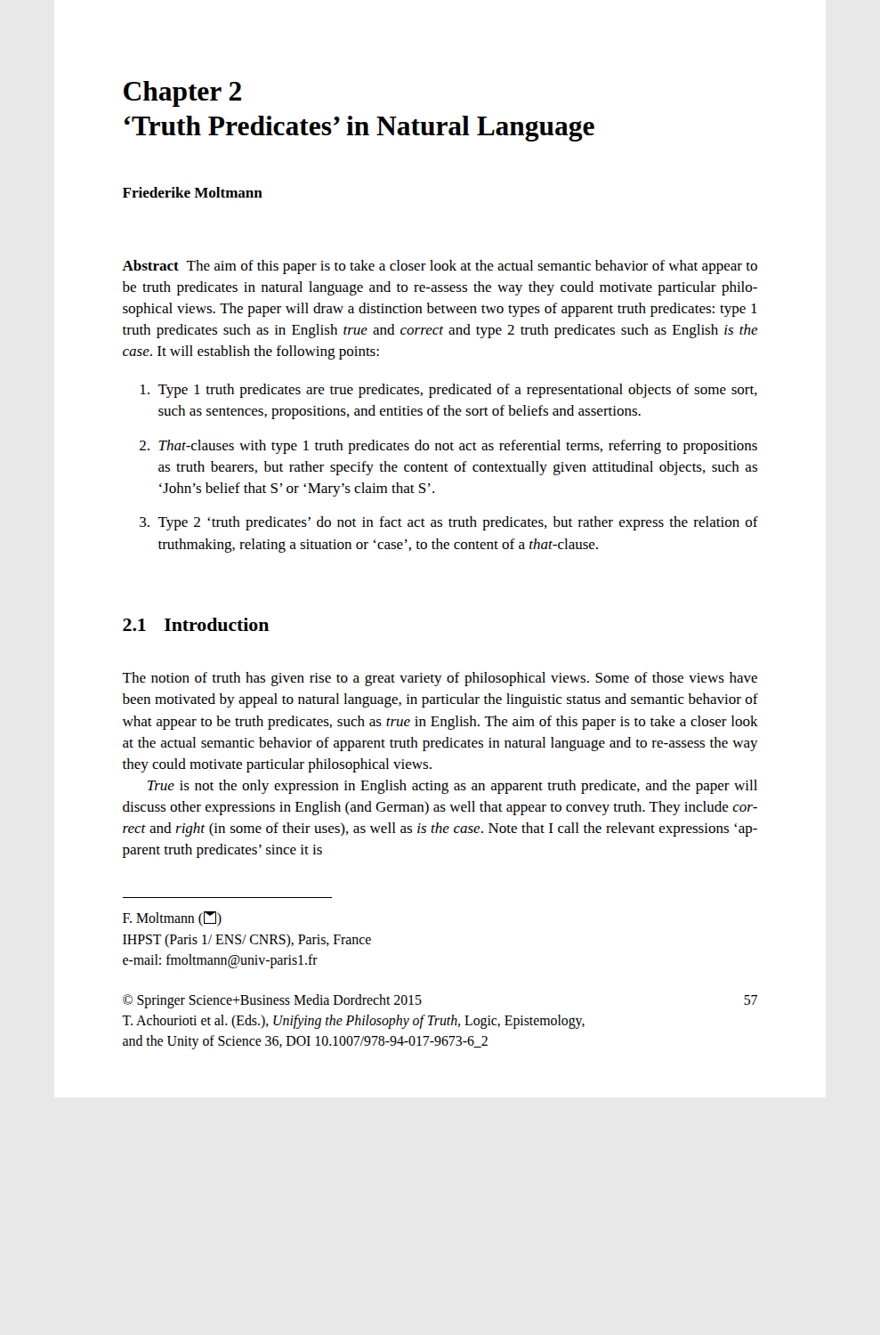Chapter 2
‘Truth Predicates’ in Natural Language
Friederike Moltmann
Abstract The aim of this paper is to take a closer look at the actual semantic behavior of what appear to be truth predicates in natural language and to re-assess the way they could motivate particular philosophical views. The paper will draw a distinction between two types of apparent truth predicates: type 1 truth predicates such as in English true and correct and type 2 truth predicates such as English is the case. It will establish the following points:
Type 1 truth predicates are true predicates, predicated of a representational objects of some sort, such as sentences, propositions, and entities of the sort of beliefs and assertions.
That-clauses with type 1 truth predicates do not act as referential terms, referring to propositions as truth bearers, but rather specify the content of contextually given attitudinal objects, such as ‘John’s belief that S’ or ‘Mary’s claim that S’.
Type 2 ‘truth predicates’ do not in fact act as truth predicates, but rather express the relation of truthmaking, relating a situation or ‘case’, to the content of a that-clause.
2.1 Introduction
The notion of truth has given rise to a great variety of philosophical views. Some of those views have been motivated by appeal to natural language, in particular the linguistic status and semantic behavior of what appear to be truth predicates, such as true in English. The aim of this paper is to take a closer look at the actual semantic behavior of apparent truth predicates in natural language and to re-assess the way they could motivate particular philosophical views.
True is not the only expression in English acting as an apparent truth predicate, and the paper will discuss other expressions in English (and German) as well that appear to convey truth. They include correct and right (in some of their uses), as well as is the case. Note that I call the relevant expressions ‘apparent truth predicates’ since it is
F. Moltmann ( )
IHPST (Paris 1/ ENS/ CNRS), Paris, France
e-mail: fmoltmann@univ-paris1.fr
57
© Springer Science+Business Media Dordrecht 2015
T. Achourioti et al. (Eds.), Unifying the Philosophy of Truth, Logic, Epistemology,
and the Unity of Science 36, DOI 10.1007/978-94-017-9673-6_2